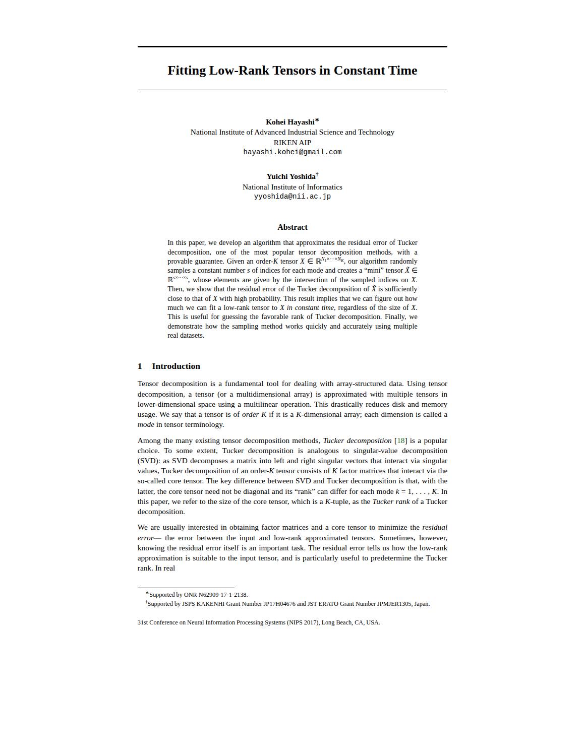Fitting Low-Rank Tensors in Constant Time
Kohei Hayashi∗
National Institute of Advanced Industrial Science and Technology
RIKEN AIP
hayashi.kohei@gmail.com
Yuichi Yoshida†
National Institute of Informatics
yyoshida@nii.ac.jp
Abstract
In this paper, we develop an algorithm that approximates the residual error of Tucker decomposition, one of the most popular tensor decomposition methods, with a provable guarantee. Given an order-K tensor X ∈ ℝN1×···×NK, our algorithm randomly samples a constant number s of indices for each mode and creates a “mini” tensor X̃ ∈ ℝs×···×s, whose elements are given by the intersection of the sampled indices on X. Then, we show that the residual error of the Tucker decomposition of X̃ is sufficiently close to that of X with high probability. This result implies that we can figure out how much we can fit a low-rank tensor to X in constant time, regardless of the size of X. This is useful for guessing the favorable rank of Tucker decomposition. Finally, we demonstrate how the sampling method works quickly and accurately using multiple real datasets.
1 Introduction
Tensor decomposition is a fundamental tool for dealing with array-structured data. Using tensor decomposition, a tensor (or a multidimensional array) is approximated with multiple tensors in lower-dimensional space using a multilinear operation. This drastically reduces disk and memory usage. We say that a tensor is of order K if it is a K-dimensional array; each dimension is called a mode in tensor terminology.
Among the many existing tensor decomposition methods, Tucker decomposition [18] is a popular choice. To some extent, Tucker decomposition is analogous to singular-value decomposition (SVD): as SVD decomposes a matrix into left and right singular vectors that interact via singular values, Tucker decomposition of an order-K tensor consists of K factor matrices that interact via the so-called core tensor. The key difference between SVD and Tucker decomposition is that, with the latter, the core tensor need not be diagonal and its “rank” can differ for each mode k = 1, . . . , K. In this paper, we refer to the size of the core tensor, which is a K-tuple, as the Tucker rank of a Tucker decomposition.
We are usually interested in obtaining factor matrices and a core tensor to minimize the residual error— the error between the input and low-rank approximated tensors. Sometimes, however, knowing the residual error itself is an important task. The residual error tells us how the low-rank approximation is suitable to the input tensor, and is particularly useful to predetermine the Tucker rank. In real
∗Supported by ONR N62909-17-1-2138.
†Supported by JSPS KAKENHI Grant Number JP17H04676 and JST ERATO Grant Number JPMJER1305, Japan.
31st Conference on Neural Information Processing Systems (NIPS 2017), Long Beach, CA, USA.